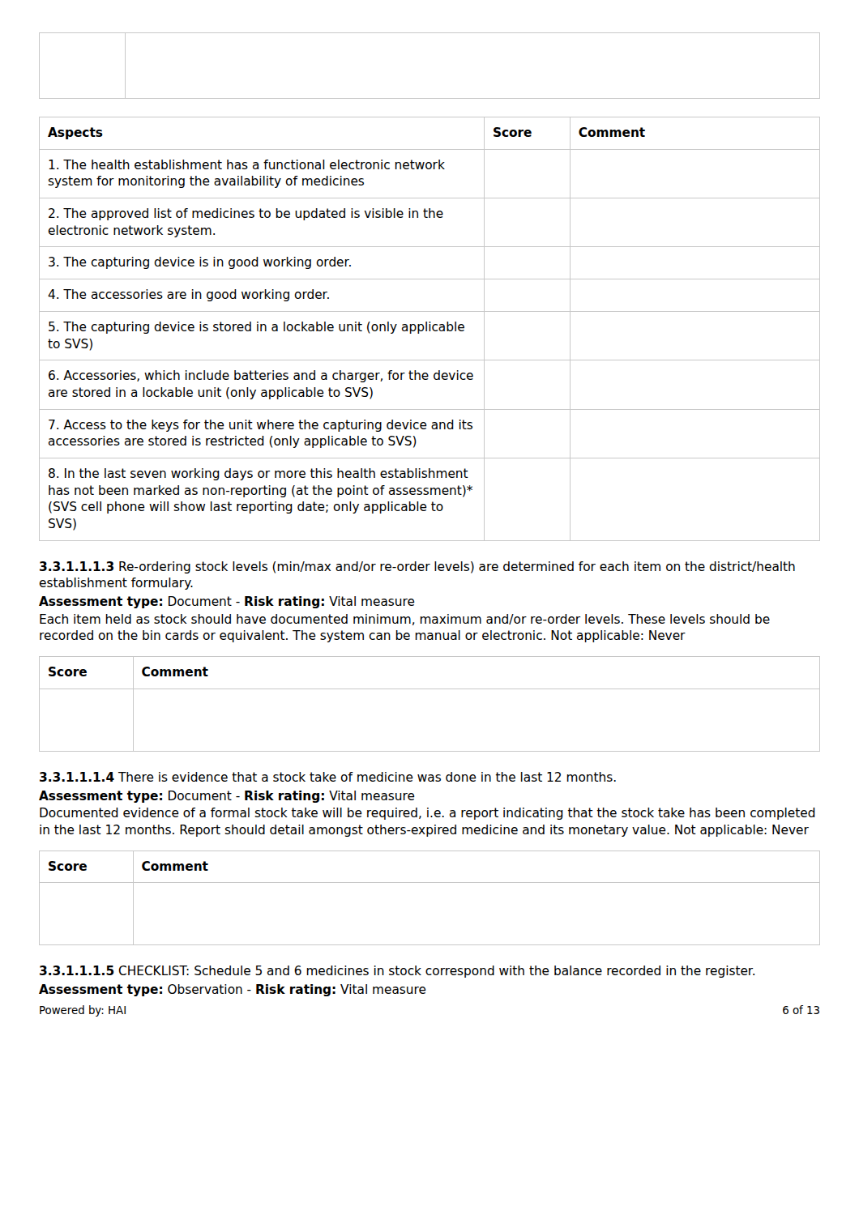| Aspects | Score | Comment |
| --- | --- | --- |
| 1. The health establishment has a functional electronic network system for monitoring the availability of medicines | | |
| 2. The approved list of medicines to be updated is visible in the electronic network system. | | |
| 3. The capturing device is in good working order. | | |
| 4. The accessories are in good working order. | | |
| 5. The capturing device is stored in a lockable unit (only applicable to SVS) | | |
| 6. Accessories, which include batteries and a charger, for the device are stored in a lockable unit (only applicable to SVS) | | |
| 7. Access to the keys for the unit where the capturing device and its accessories are stored is restricted (only applicable to SVS) | | |
| 8. In the last seven working days or more this health establishment has not been marked as non-reporting (at the point of assessment)* (SVS cell phone will show last reporting date; only applicable to SVS) | | |
3.3.1.1.1.3 Re-ordering stock levels (min/max and/or re-order levels) are determined for each item on the district/health establishment formulary.
Assessment type: Document - Risk rating: Vital measure
Each item held as stock should have documented minimum, maximum and/or re-order levels. These levels should be recorded on the bin cards or equivalent. The system can be manual or electronic. Not applicable: Never
| Score | Comment |
| --- | --- |
3.3.1.1.1.4 There is evidence that a stock take of medicine was done in the last 12 months.
Assessment type: Document - Risk rating: Vital measure
Documented evidence of a formal stock take will be required, i.e. a report indicating that the stock take has been completed in the last 12 months. Report should detail amongst others-expired medicine and its monetary value. Not applicable: Never
| Score | Comment |
| --- | --- |
3.3.1.1.1.5 CHECKLIST: Schedule 5 and 6 medicines in stock correspond with the balance recorded in the register.
Assessment type: Observation - Risk rating: Vital measure
Powered by: HAI 6 of 13